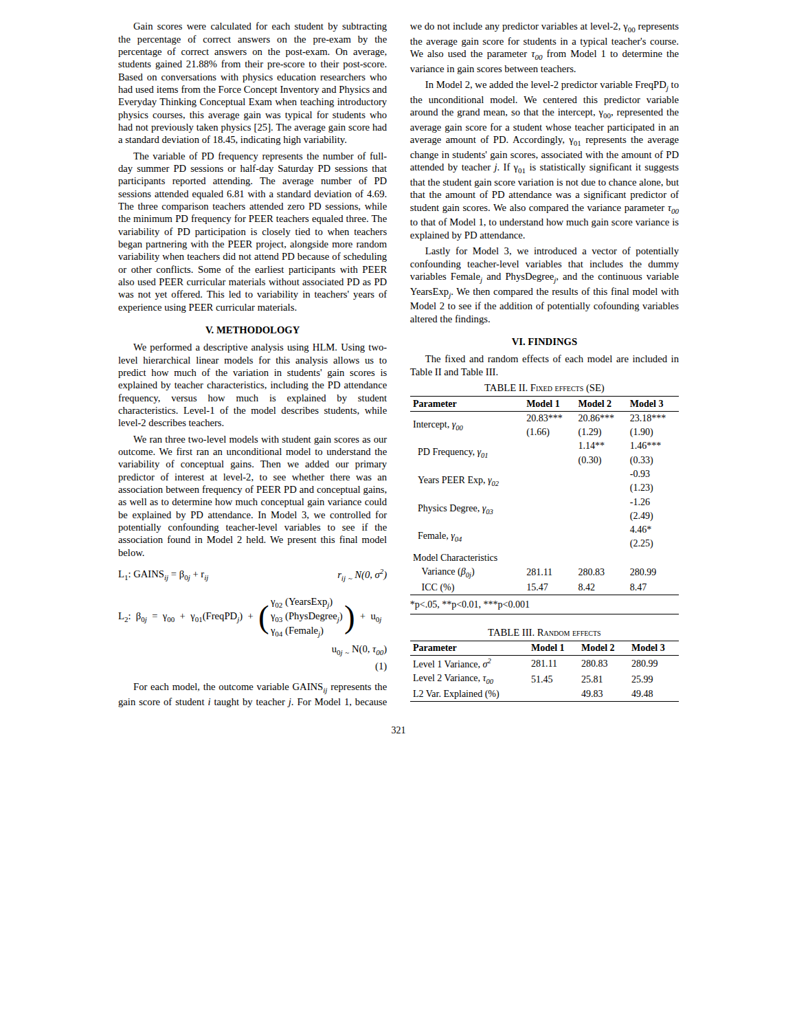Gain scores were calculated for each student by subtracting the percentage of correct answers on the pre-exam by the percentage of correct answers on the post-exam. On average, students gained 21.88% from their pre-score to their post-score. Based on conversations with physics education researchers who had used items from the Force Concept Inventory and Physics and Everyday Thinking Conceptual Exam when teaching introductory physics courses, this average gain was typical for students who had not previously taken physics [25]. The average gain score had a standard deviation of 18.45, indicating high variability.
The variable of PD frequency represents the number of full-day summer PD sessions or half-day Saturday PD sessions that participants reported attending. The average number of PD sessions attended equaled 6.81 with a standard deviation of 4.69. The three comparison teachers attended zero PD sessions, while the minimum PD frequency for PEER teachers equaled three. The variability of PD participation is closely tied to when teachers began partnering with the PEER project, alongside more random variability when teachers did not attend PD because of scheduling or other conflicts. Some of the earliest participants with PEER also used PEER curricular materials without associated PD as PD was not yet offered. This led to variability in teachers' years of experience using PEER curricular materials.
V. METHODOLOGY
We performed a descriptive analysis using HLM. Using two-level hierarchical linear models for this analysis allows us to predict how much of the variation in students' gain scores is explained by teacher characteristics, including the PD attendance frequency, versus how much is explained by student characteristics. Level-1 of the model describes students, while level-2 describes teachers.
We ran three two-level models with student gain scores as our outcome. We first ran an unconditional model to understand the variability of conceptual gains. Then we added our primary predictor of interest at level-2, to see whether there was an association between frequency of PEER PD and conceptual gains, as well as to determine how much conceptual gain variance could be explained by PD attendance. In Model 3, we controlled for potentially confounding teacher-level variables to see if the association found in Model 2 held. We present this final model below.
L1: GAINSij = β0j + rij rij ~ N(0, σ2)
L2: β0j = γ00 + γ01(FreqPDj) + ( γ02 (YearsExpj)
γ03 (PhysDegreej)
γ04 (Femalej) ) + u0j
u0j ~ N(0, τ00)
(1)
For each model, the outcome variable GAINSij represents the gain score of student i taught by teacher j. For Model 1, because we do not include any predictor variables at level-2, γ00 represents the average gain score for students in a typical teacher's course. We also used the parameter τ00 from Model 1 to determine the variance in gain scores between teachers.
In Model 2, we added the level-2 predictor variable FreqPDj to the unconditional model. We centered this predictor variable around the grand mean, so that the intercept, γ00, represented the average gain score for a student whose teacher participated in an average amount of PD. Accordingly, γ01 represents the average change in students' gain scores, associated with the amount of PD attended by teacher j. If γ01 is statistically significant it suggests that the student gain score variation is not due to chance alone, but that the amount of PD attendance was a significant predictor of student gain scores. We also compared the variance parameter τ00 to that of Model 1, to understand how much gain score variance is explained by PD attendance.
Lastly for Model 3, we introduced a vector of potentially confounding teacher-level variables that includes the dummy variables Femalej and PhysDegreej, and the continuous variable YearsExpj. We then compared the results of this final model with Model 2 to see if the addition of potentially cofounding variables altered the findings.
VI. FINDINGS
The fixed and random effects of each model are included in Table II and Table III.
TABLE II. Fixed effects (SE)
| Parameter | Model 1 | Model 2 | Model 3 |
| --- | --- | --- | --- |
| Intercept, γ 00 | 20.83*** | 20.86*** | 23.18*** |
| (1.66) | (1.29) | (1.90) |
| PD Frequency, γ 01 | | 1.14** | 1.46*** |
| | (0.30) | (0.33) |
| Years PEER Exp, γ 02 | | | -0.93 |
| | | (1.23) |
| Physics Degree, γ 03 | | | -1.26 |
| | | (2.49) |
| Female, γ 04 | | | 4.46* |
| | | (2.25) |
| Model Characteristics | | | |
| Variance ( β 0j ) | 281.11 | 280.83 | 280.99 |
| ICC (%) | 15.47 | 8.42 | 8.47 |
*p<.05, **p<0.01, ***p<0.001
TABLE III. Random effects
| Parameter | Model 1 | Model 2 | Model 3 |
| --- | --- | --- | --- |
| Level 1 Variance, σ 2 | 281.11 | 280.83 | 280.99 |
| Level 2 Variance, τ 00 | 51.45 | 25.81 | 25.99 |
| L2 Var. Explained (%) | | 49.83 | 49.48 |
321